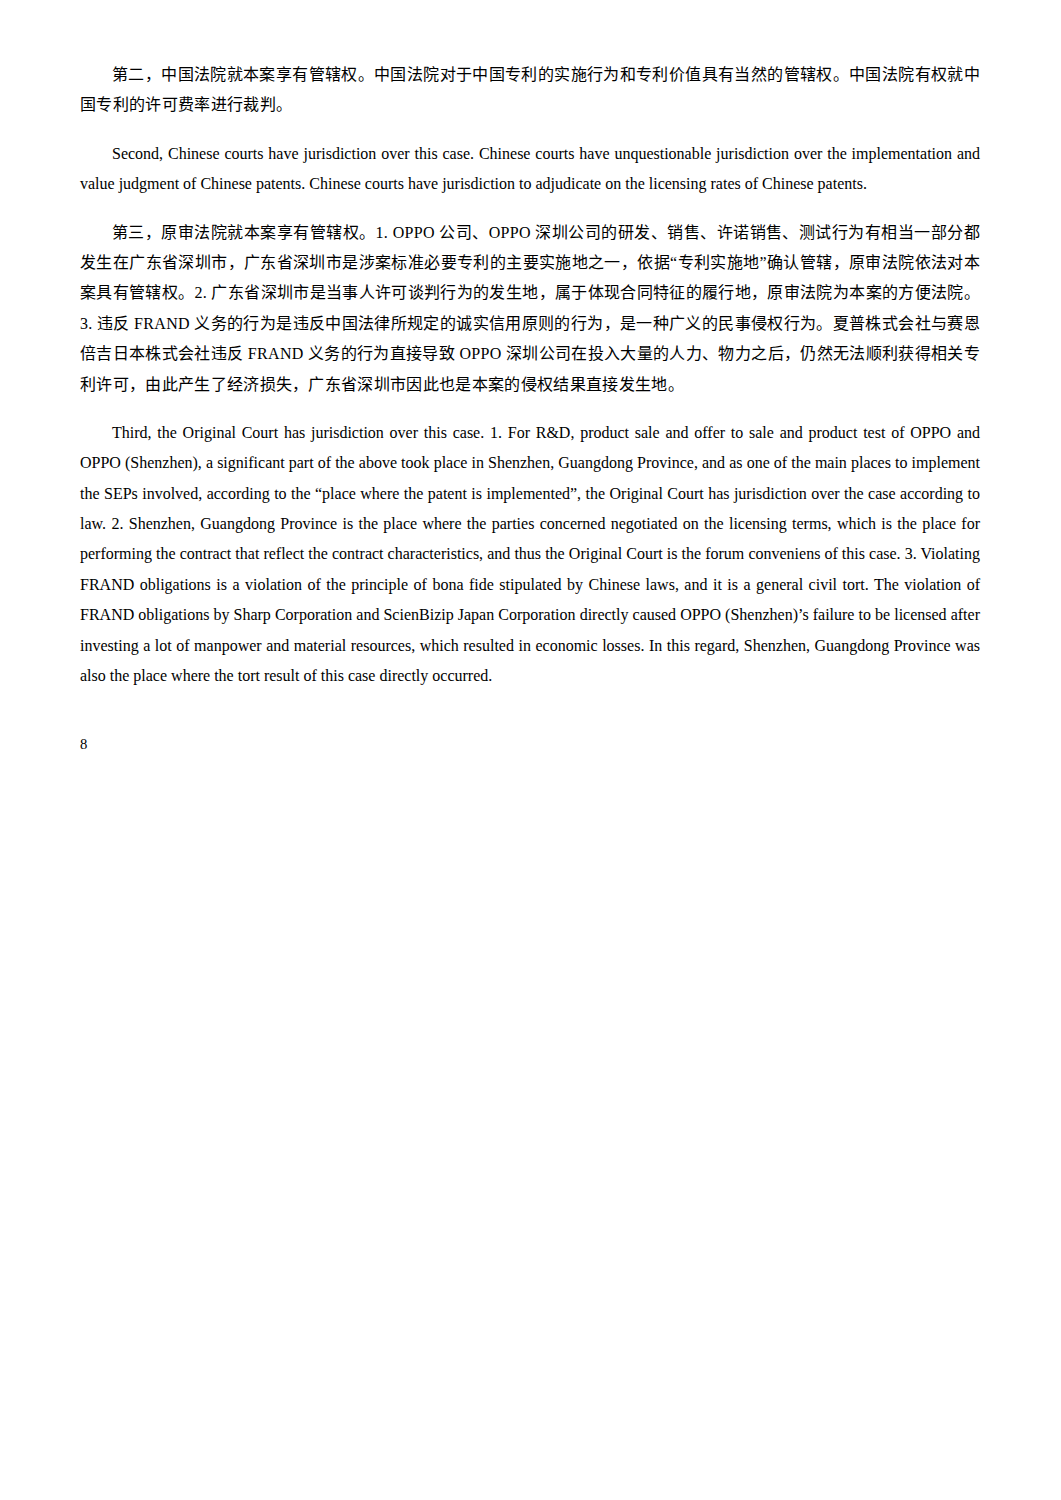第二，中国法院就本案享有管辖权。中国法院对于中国专利的实施行为和专利价值具有当然的管辖权。中国法院有权就中国专利的许可费率进行裁判。
Second, Chinese courts have jurisdiction over this case. Chinese courts have unquestionable jurisdiction over the implementation and value judgment of Chinese patents. Chinese courts have jurisdiction to adjudicate on the licensing rates of Chinese patents.
第三，原审法院就本案享有管辖权。1. OPPO 公司、OPPO 深圳公司的研发、销售、许诺销售、测试行为有相当一部分都发生在广东省深圳市，广东省深圳市是涉案标准必要专利的主要实施地之一，依据“专利实施地”确认管辖，原审法院依法对本案具有管辖权。2. 广东省深圳市是当事人许可谈判行为的发生地，属于体现合同特征的履行地，原审法院为本案的方便法院。3. 违反 FRAND 义务的行为是违反中国法律所规定的诚实信用原则的行为，是一种广义的民事侵权行为。夏普株式会社与赛恩倍吉日本株式会社违反 FRAND 义务的行为直接导致 OPPO 深圳公司在投入大量的人力、物力之后，仍然无法顺利获得相关专利许可，由此产生了经济损失，广东省深圳市因此也是本案的侵权结果直接发生地。
Third, the Original Court has jurisdiction over this case. 1. For R&D, product sale and offer to sale and product test of OPPO and OPPO (Shenzhen), a significant part of the above took place in Shenzhen, Guangdong Province, and as one of the main places to implement the SEPs involved, according to the “place where the patent is implemented”, the Original Court has jurisdiction over the case according to law. 2. Shenzhen, Guangdong Province is the place where the parties concerned negotiated on the licensing terms, which is the place for performing the contract that reflect the contract characteristics, and thus the Original Court is the forum conveniens of this case. 3. Violating FRAND obligations is a violation of the principle of bona fide stipulated by Chinese laws, and it is a general civil tort. The violation of FRAND obligations by Sharp Corporation and ScienBizip Japan Corporation directly caused OPPO (Shenzhen)’s failure to be licensed after investing a lot of manpower and material resources, which resulted in economic losses. In this regard, Shenzhen, Guangdong Province was also the place where the tort result of this case directly occurred.
8